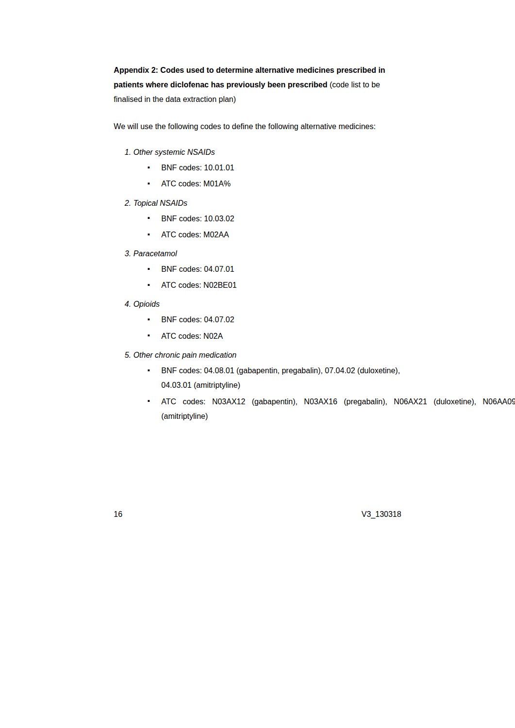Appendix 2: Codes used to determine alternative medicines prescribed in patients where diclofenac has previously been prescribed (code list to be finalised in the data extraction plan)
We will use the following codes to define the following alternative medicines:
Other systemic NSAIDs
BNF codes: 10.01.01
ATC codes: M01A%
Topical NSAIDs
BNF codes: 10.03.02
ATC codes: M02AA
Paracetamol
BNF codes: 04.07.01
ATC codes: N02BE01
Opioids
BNF codes: 04.07.02
ATC codes: N02A
Other chronic pain medication
BNF codes: 04.08.01 (gabapentin, pregabalin), 07.04.02 (duloxetine), 04.03.01 (amitriptyline)
ATC codes: N03AX12 (gabapentin), N03AX16 (pregabalin), N06AX21 (duloxetine), N06AA09(amitriptyline)
16 V3_130318